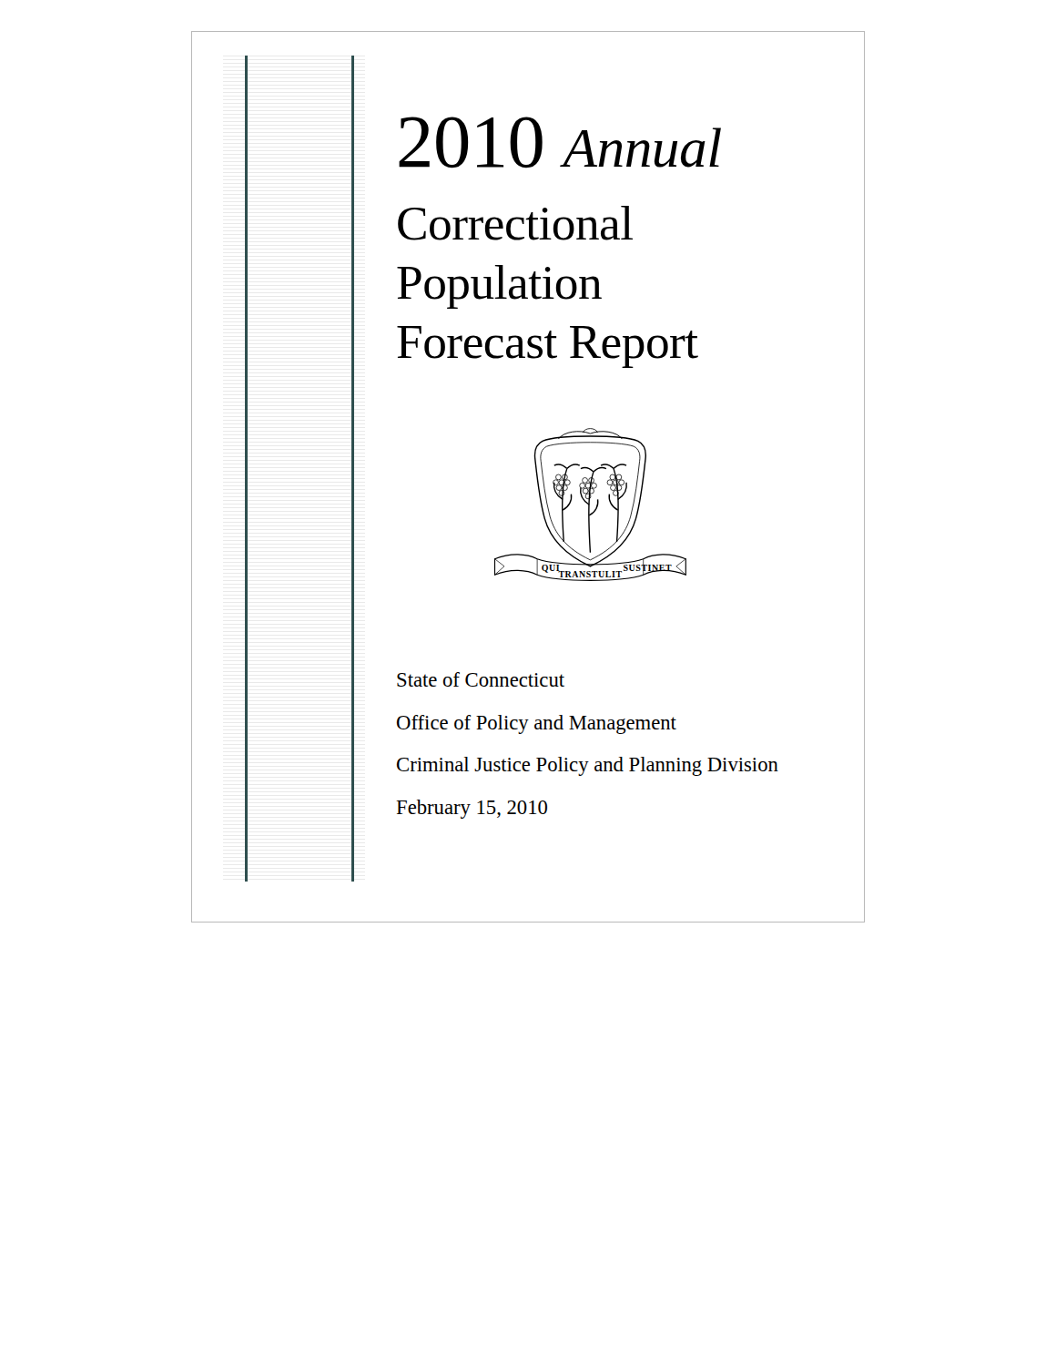2010 Annual
Correctional
Population
Forecast Report
QUI TRANSTULIT SUSTINET
State of Connecticut
Office of Policy and Management
Criminal Justice Policy and Planning Division
February 15, 2010